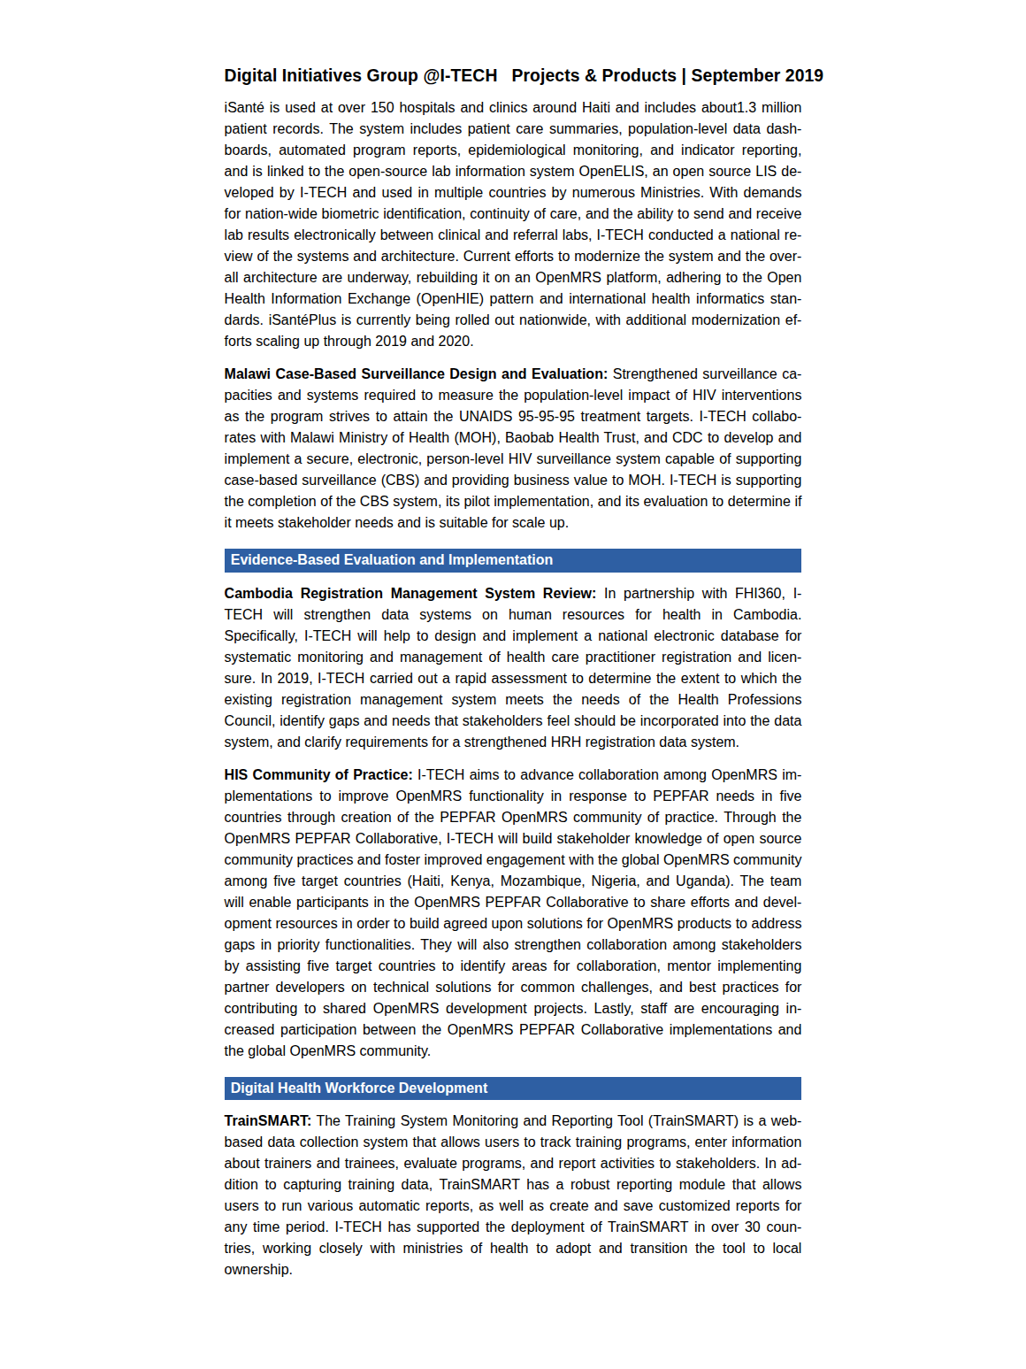Digital Initiatives Group @I-TECH
Projects & Products | September 2019
iSanté is used at over 150 hospitals and clinics around Haiti and includes about1.3 million patient records. The system includes patient care summaries, population-level data dashboards, automated program reports, epidemiological monitoring, and indicator reporting, and is linked to the open-source lab information system OpenELIS, an open source LIS developed by I-TECH and used in multiple countries by numerous Ministries. With demands for nation-wide biometric identification, continuity of care, and the ability to send and receive lab results electronically between clinical and referral labs, I-TECH conducted a national review of the systems and architecture. Current efforts to modernize the system and the overall architecture are underway, rebuilding it on an OpenMRS platform, adhering to the Open Health Information Exchange (OpenHIE) pattern and international health informatics standards. iSantéPlus is currently being rolled out nationwide, with additional modernization efforts scaling up through 2019 and 2020.
Malawi Case-Based Surveillance Design and Evaluation: Strengthened surveillance capacities and systems required to measure the population-level impact of HIV interventions as the program strives to attain the UNAIDS 95-95-95 treatment targets. I-TECH collaborates with Malawi Ministry of Health (MOH), Baobab Health Trust, and CDC to develop and implement a secure, electronic, person-level HIV surveillance system capable of supporting case-based surveillance (CBS) and providing business value to MOH. I-TECH is supporting the completion of the CBS system, its pilot implementation, and its evaluation to determine if it meets stakeholder needs and is suitable for scale up.
Evidence-Based Evaluation and Implementation
Cambodia Registration Management System Review: In partnership with FHI360, I-TECH will strengthen data systems on human resources for health in Cambodia. Specifically, I-TECH will help to design and implement a national electronic database for systematic monitoring and management of health care practitioner registration and licensure. In 2019, I-TECH carried out a rapid assessment to determine the extent to which the existing registration management system meets the needs of the Health Professions Council, identify gaps and needs that stakeholders feel should be incorporated into the data system, and clarify requirements for a strengthened HRH registration data system.
HIS Community of Practice: I-TECH aims to advance collaboration among OpenMRS implementations to improve OpenMRS functionality in response to PEPFAR needs in five countries through creation of the PEPFAR OpenMRS community of practice. Through the OpenMRS PEPFAR Collaborative, I-TECH will build stakeholder knowledge of open source community practices and foster improved engagement with the global OpenMRS community among five target countries (Haiti, Kenya, Mozambique, Nigeria, and Uganda). The team will enable participants in the OpenMRS PEPFAR Collaborative to share efforts and development resources in order to build agreed upon solutions for OpenMRS products to address gaps in priority functionalities. They will also strengthen collaboration among stakeholders by assisting five target countries to identify areas for collaboration, mentor implementing partner developers on technical solutions for common challenges, and best practices for contributing to shared OpenMRS development projects. Lastly, staff are encouraging increased participation between the OpenMRS PEPFAR Collaborative implementations and the global OpenMRS community.
Digital Health Workforce Development
TrainSMART: The Training System Monitoring and Reporting Tool (TrainSMART) is a web-based data collection system that allows users to track training programs, enter information about trainers and trainees, evaluate programs, and report activities to stakeholders. In addition to capturing training data, TrainSMART has a robust reporting module that allows users to run various automatic reports, as well as create and save customized reports for any time period. I-TECH has supported the deployment of TrainSMART in over 30 countries, working closely with ministries of health to adopt and transition the tool to local ownership.